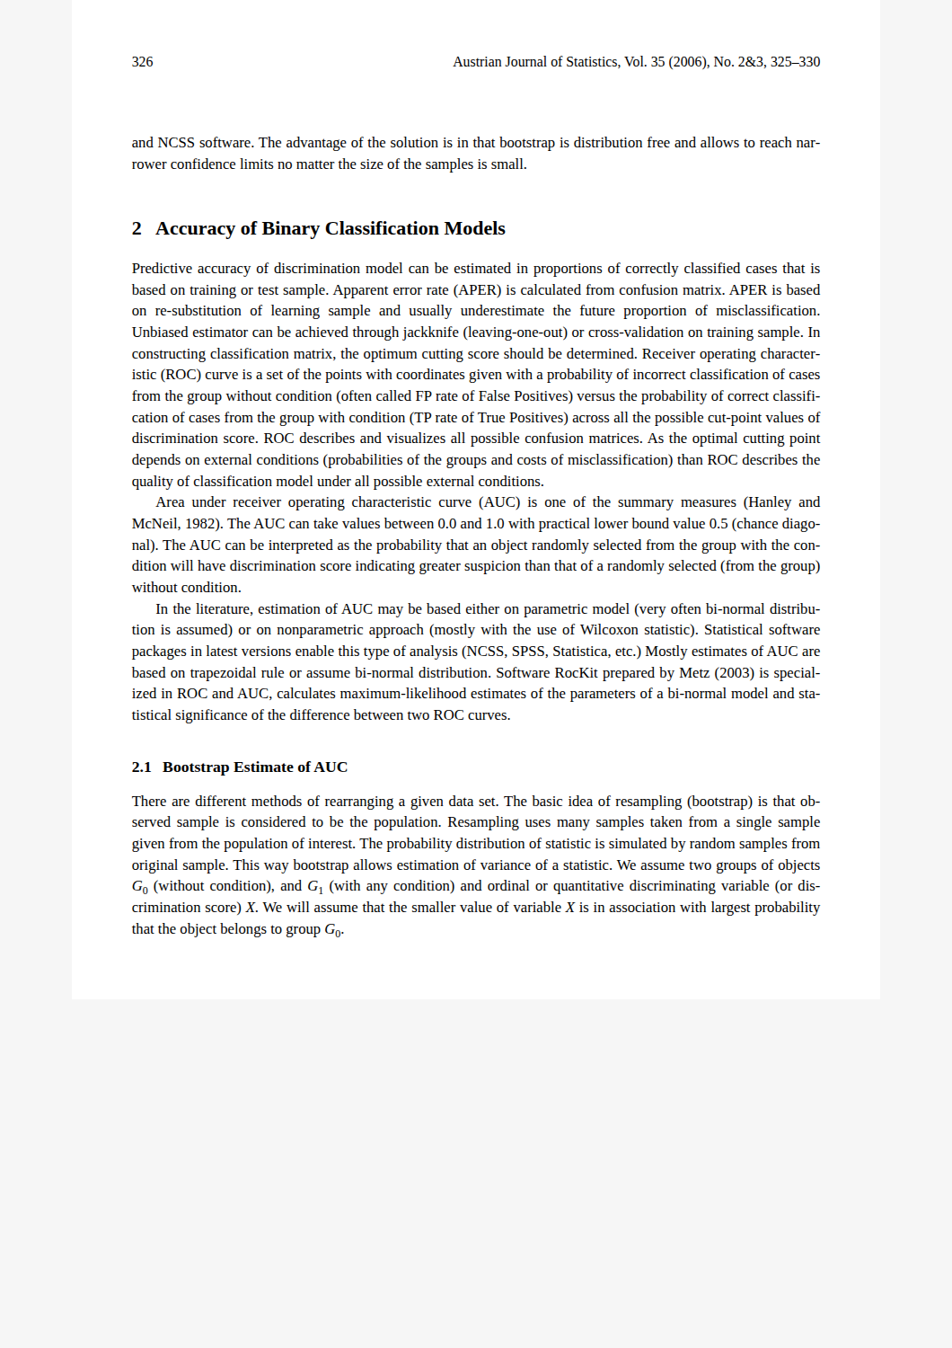326 Austrian Journal of Statistics, Vol. 35 (2006), No. 2&3, 325–330
and NCSS software. The advantage of the solution is in that bootstrap is distribution free and allows to reach narrower confidence limits no matter the size of the samples is small.
2 Accuracy of Binary Classification Models
Predictive accuracy of discrimination model can be estimated in proportions of correctly classified cases that is based on training or test sample. Apparent error rate (APER) is calculated from confusion matrix. APER is based on re-substitution of learning sample and usually underestimate the future proportion of misclassification. Unbiased estimator can be achieved through jackknife (leaving-one-out) or cross-validation on training sample. In constructing classification matrix, the optimum cutting score should be determined. Receiver operating characteristic (ROC) curve is a set of the points with coordinates given with a probability of incorrect classification of cases from the group without condition (often called FP rate of False Positives) versus the probability of correct classification of cases from the group with condition (TP rate of True Positives) across all the possible cut-point values of discrimination score. ROC describes and visualizes all possible confusion matrices. As the optimal cutting point depends on external conditions (probabilities of the groups and costs of misclassification) than ROC describes the quality of classification model under all possible external conditions.
Area under receiver operating characteristic curve (AUC) is one of the summary measures (Hanley and McNeil, 1982). The AUC can take values between 0.0 and 1.0 with practical lower bound value 0.5 (chance diagonal). The AUC can be interpreted as the probability that an object randomly selected from the group with the condition will have discrimination score indicating greater suspicion than that of a randomly selected (from the group) without condition.
In the literature, estimation of AUC may be based either on parametric model (very often bi-normal distribution is assumed) or on nonparametric approach (mostly with the use of Wilcoxon statistic). Statistical software packages in latest versions enable this type of analysis (NCSS, SPSS, Statistica, etc.) Mostly estimates of AUC are based on trapezoidal rule or assume bi-normal distribution. Software RocKit prepared by Metz (2003) is specialized in ROC and AUC, calculates maximum-likelihood estimates of the parameters of a bi-normal model and statistical significance of the difference between two ROC curves.
2.1 Bootstrap Estimate of AUC
There are different methods of rearranging a given data set. The basic idea of resampling (bootstrap) is that observed sample is considered to be the population. Resampling uses many samples taken from a single sample given from the population of interest. The probability distribution of statistic is simulated by random samples from original sample. This way bootstrap allows estimation of variance of a statistic. We assume two groups of objects G0 (without condition), and G1 (with any condition) and ordinal or quantitative discriminating variable (or discrimination score) X. We will assume that the smaller value of variable X is in association with largest probability that the object belongs to group G0.